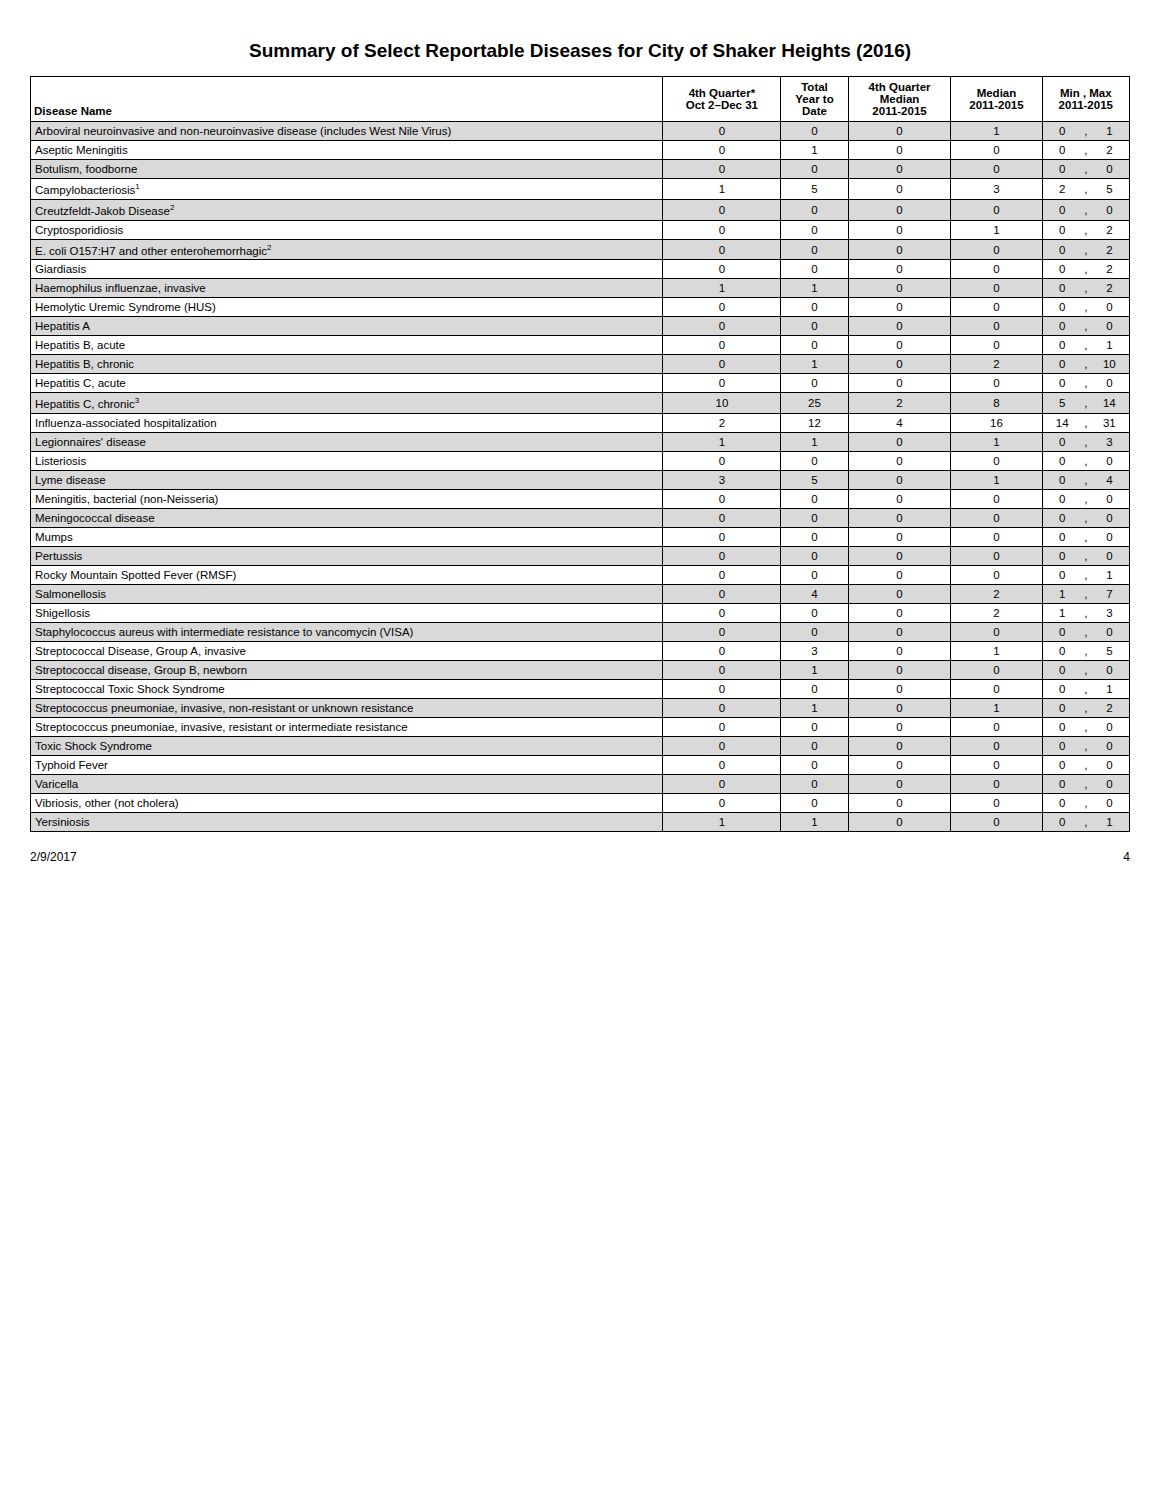Summary of Select Reportable Diseases for City of Shaker Heights (2016)
| Disease Name | 4th Quarter* Oct 2–Dec 31 | Total Year to Date | 4th Quarter Median 2011-2015 | Median 2011-2015 | Min , Max 2011-2015 |
| --- | --- | --- | --- | --- | --- |
| Arboviral neuroinvasive and non-neuroinvasive disease (includes West Nile Virus) | 0 | 0 | 0 | 1 | 0 | , | 1 |
| Aseptic Meningitis | 0 | 1 | 0 | 0 | 0 | , | 2 |
| Botulism, foodborne | 0 | 0 | 0 | 0 | 0 | , | 0 |
| Campylobacteriosis 1 | 1 | 5 | 0 | 3 | 2 | , | 5 |
| Creutzfeldt-Jakob Disease 2 | 0 | 0 | 0 | 0 | 0 | , | 0 |
| Cryptosporidiosis | 0 | 0 | 0 | 1 | 0 | , | 2 |
| E. coli O157:H7 and other enterohemorrhagic 2 | 0 | 0 | 0 | 0 | 0 | , | 2 |
| Giardiasis | 0 | 0 | 0 | 0 | 0 | , | 2 |
| Haemophilus influenzae, invasive | 1 | 1 | 0 | 0 | 0 | , | 2 |
| Hemolytic Uremic Syndrome (HUS) | 0 | 0 | 0 | 0 | 0 | , | 0 |
| Hepatitis A | 0 | 0 | 0 | 0 | 0 | , | 0 |
| Hepatitis B, acute | 0 | 0 | 0 | 0 | 0 | , | 1 |
| Hepatitis B, chronic | 0 | 1 | 0 | 2 | 0 | , | 10 |
| Hepatitis C, acute | 0 | 0 | 0 | 0 | 0 | , | 0 |
| Hepatitis C, chronic 3 | 10 | 25 | 2 | 8 | 5 | , | 14 |
| Influenza-associated hospitalization | 2 | 12 | 4 | 16 | 14 | , | 31 |
| Legionnaires' disease | 1 | 1 | 0 | 1 | 0 | , | 3 |
| Listeriosis | 0 | 0 | 0 | 0 | 0 | , | 0 |
| Lyme disease | 3 | 5 | 0 | 1 | 0 | , | 4 |
| Meningitis, bacterial (non-Neisseria) | 0 | 0 | 0 | 0 | 0 | , | 0 |
| Meningococcal disease | 0 | 0 | 0 | 0 | 0 | , | 0 |
| Mumps | 0 | 0 | 0 | 0 | 0 | , | 0 |
| Pertussis | 0 | 0 | 0 | 0 | 0 | , | 0 |
| Rocky Mountain Spotted Fever (RMSF) | 0 | 0 | 0 | 0 | 0 | , | 1 |
| Salmonellosis | 0 | 4 | 0 | 2 | 1 | , | 7 |
| Shigellosis | 0 | 0 | 0 | 2 | 1 | , | 3 |
| Staphylococcus aureus with intermediate resistance to vancomycin (VISA) | 0 | 0 | 0 | 0 | 0 | , | 0 |
| Streptococcal Disease, Group A, invasive | 0 | 3 | 0 | 1 | 0 | , | 5 |
| Streptococcal disease, Group B, newborn | 0 | 1 | 0 | 0 | 0 | , | 0 |
| Streptococcal Toxic Shock Syndrome | 0 | 0 | 0 | 0 | 0 | , | 1 |
| Streptococcus pneumoniae, invasive, non-resistant or unknown resistance | 0 | 1 | 0 | 1 | 0 | , | 2 |
| Streptococcus pneumoniae, invasive, resistant or intermediate resistance | 0 | 0 | 0 | 0 | 0 | , | 0 |
| Toxic Shock Syndrome | 0 | 0 | 0 | 0 | 0 | , | 0 |
| Typhoid Fever | 0 | 0 | 0 | 0 | 0 | , | 0 |
| Varicella | 0 | 0 | 0 | 0 | 0 | , | 0 |
| Vibriosis, other (not cholera) | 0 | 0 | 0 | 0 | 0 | , | 0 |
| Yersiniosis | 1 | 1 | 0 | 0 | 0 | , | 1 |
2/9/2017 4